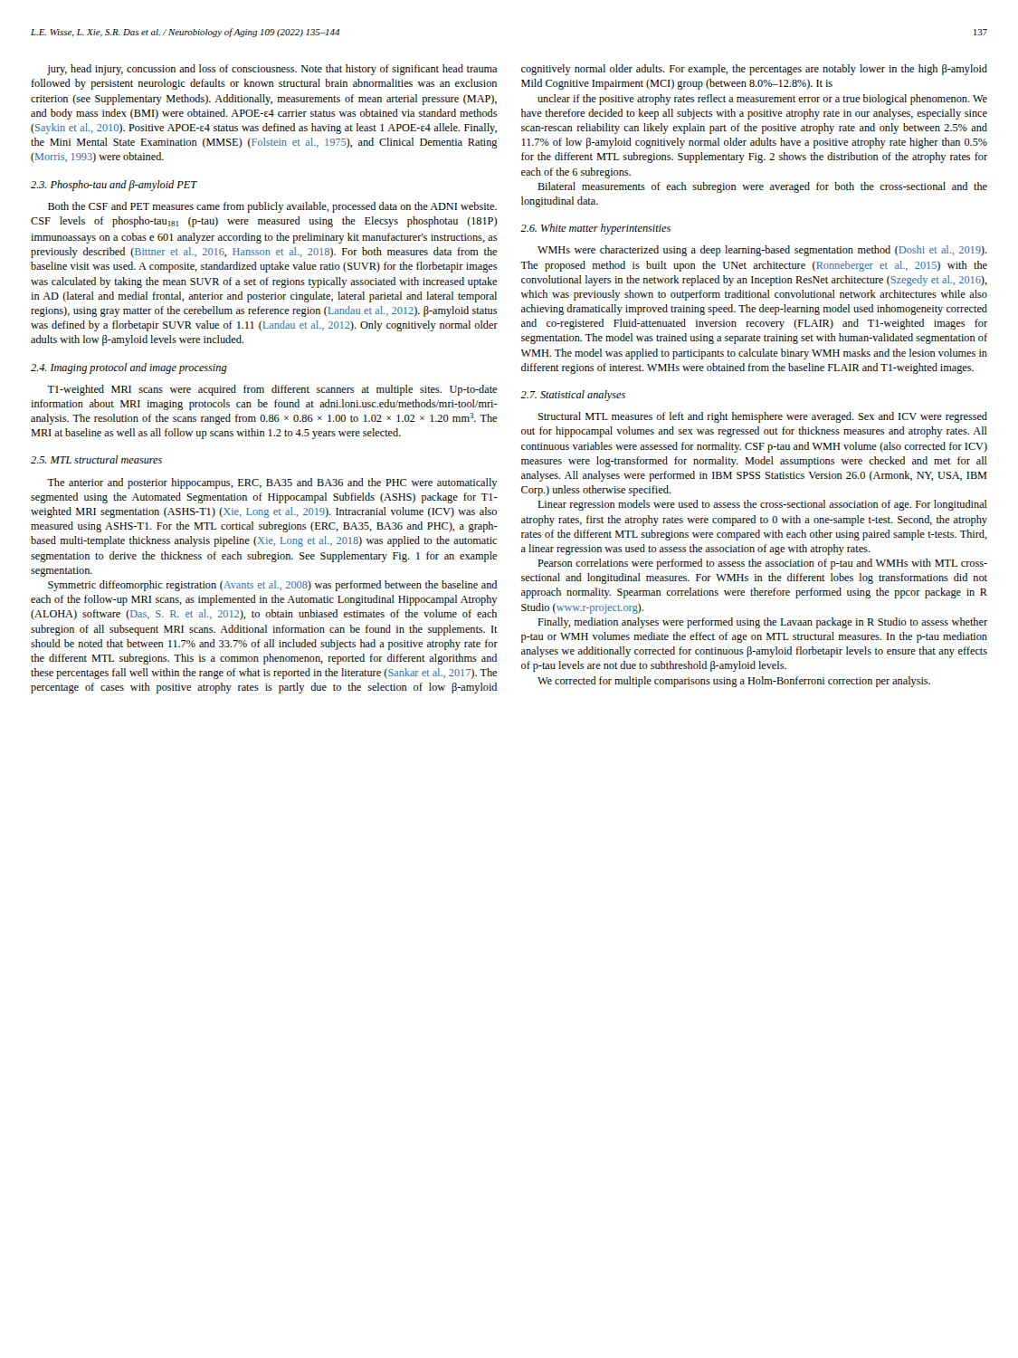L.E. Wisse, L. Xie, S.R. Das et al. / Neurobiology of Aging 109 (2022) 135–144 137
jury, head injury, concussion and loss of consciousness. Note that history of significant head trauma followed by persistent neurologic defaults or known structural brain abnormalities was an exclusion criterion (see Supplementary Methods). Additionally, measurements of mean arterial pressure (MAP), and body mass index (BMI) were obtained. APOE-ε4 carrier status was obtained via standard methods (Saykin et al., 2010). Positive APOE-ε4 status was defined as having at least 1 APOE-ε4 allele. Finally, the Mini Mental State Examination (MMSE) (Folstein et al., 1975), and Clinical Dementia Rating (Morris, 1993) were obtained.
2.3. Phospho-tau and β-amyloid PET
Both the CSF and PET measures came from publicly available, processed data on the ADNI website. CSF levels of phospho-tau181 (p-tau) were measured using the Elecsys phosphotau (181P) immunoassays on a cobas e 601 analyzer according to the preliminary kit manufacturer's instructions, as previously described (Bittner et al., 2016, Hansson et al., 2018). For both measures data from the baseline visit was used. A composite, standardized uptake value ratio (SUVR) for the florbetapir images was calculated by taking the mean SUVR of a set of regions typically associated with increased uptake in AD (lateral and medial frontal, anterior and posterior cingulate, lateral parietal and lateral temporal regions), using gray matter of the cerebellum as reference region (Landau et al., 2012). β-amyloid status was defined by a florbetapir SUVR value of 1.11 (Landau et al., 2012). Only cognitively normal older adults with low β-amyloid levels were included.
2.4. Imaging protocol and image processing
T1-weighted MRI scans were acquired from different scanners at multiple sites. Up-to-date information about MRI imaging protocols can be found at adni.loni.usc.edu/methods/mri-tool/mri-analysis. The resolution of the scans ranged from 0.86 × 0.86 × 1.00 to 1.02 × 1.02 × 1.20 mm3. The MRI at baseline as well as all follow up scans within 1.2 to 4.5 years were selected.
2.5. MTL structural measures
The anterior and posterior hippocampus, ERC, BA35 and BA36 and the PHC were automatically segmented using the Automated Segmentation of Hippocampal Subfields (ASHS) package for T1-weighted MRI segmentation (ASHS-T1) (Xie, Long et al., 2019). Intracranial volume (ICV) was also measured using ASHS-T1. For the MTL cortical subregions (ERC, BA35, BA36 and PHC), a graph-based multi-template thickness analysis pipeline (Xie, Long et al., 2018) was applied to the automatic segmentation to derive the thickness of each subregion. See Supplementary Fig. 1 for an example segmentation.
Symmetric diffeomorphic registration (Avants et al., 2008) was performed between the baseline and each of the follow-up MRI scans, as implemented in the Automatic Longitudinal Hippocampal Atrophy (ALOHA) software (Das, S. R. et al., 2012), to obtain unbiased estimates of the volume of each subregion of all subsequent MRI scans. Additional information can be found in the supplements. It should be noted that between 11.7% and 33.7% of all included subjects had a positive atrophy rate for the different MTL subregions. This is a common phenomenon, reported for different algorithms and these percentages fall well within the range of what is reported in the literature (Sankar et al., 2017). The percentage of cases with positive atrophy rates is partly due to the selection of low β-amyloid cognitively normal older adults. For example, the percentages are notably lower in the high β-amyloid Mild Cognitive Impairment (MCI) group (between 8.0%–12.8%). It is
unclear if the positive atrophy rates reflect a measurement error or a true biological phenomenon. We have therefore decided to keep all subjects with a positive atrophy rate in our analyses, especially since scan-rescan reliability can likely explain part of the positive atrophy rate and only between 2.5% and 11.7% of low β-amyloid cognitively normal older adults have a positive atrophy rate higher than 0.5% for the different MTL subregions. Supplementary Fig. 2 shows the distribution of the atrophy rates for each of the 6 subregions.
Bilateral measurements of each subregion were averaged for both the cross-sectional and the longitudinal data.
2.6. White matter hyperintensities
WMHs were characterized using a deep learning-based segmentation method (Doshi et al., 2019). The proposed method is built upon the UNet architecture (Ronneberger et al., 2015) with the convolutional layers in the network replaced by an Inception ResNet architecture (Szegedy et al., 2016), which was previously shown to outperform traditional convolutional network architectures while also achieving dramatically improved training speed. The deep-learning model used inhomogeneity corrected and co-registered Fluid-attenuated inversion recovery (FLAIR) and T1-weighted images for segmentation. The model was trained using a separate training set with human-validated segmentation of WMH. The model was applied to participants to calculate binary WMH masks and the lesion volumes in different regions of interest. WMHs were obtained from the baseline FLAIR and T1-weighted images.
2.7. Statistical analyses
Structural MTL measures of left and right hemisphere were averaged. Sex and ICV were regressed out for hippocampal volumes and sex was regressed out for thickness measures and atrophy rates. All continuous variables were assessed for normality. CSF p-tau and WMH volume (also corrected for ICV) measures were log-transformed for normality. Model assumptions were checked and met for all analyses. All analyses were performed in IBM SPSS Statistics Version 26.0 (Armonk, NY, USA, IBM Corp.) unless otherwise specified.
Linear regression models were used to assess the cross-sectional association of age. For longitudinal atrophy rates, first the atrophy rates were compared to 0 with a one-sample t-test. Second, the atrophy rates of the different MTL subregions were compared with each other using paired sample t-tests. Third, a linear regression was used to assess the association of age with atrophy rates.
Pearson correlations were performed to assess the association of p-tau and WMHs with MTL cross-sectional and longitudinal measures. For WMHs in the different lobes log transformations did not approach normality. Spearman correlations were therefore performed using the ppcor package in R Studio (www.r-project.org).
Finally, mediation analyses were performed using the Lavaan package in R Studio to assess whether p-tau or WMH volumes mediate the effect of age on MTL structural measures. In the p-tau mediation analyses we additionally corrected for continuous β-amyloid florbetapir levels to ensure that any effects of p-tau levels are not due to subthreshold β-amyloid levels.
We corrected for multiple comparisons using a Holm-Bonferroni correction per analysis.